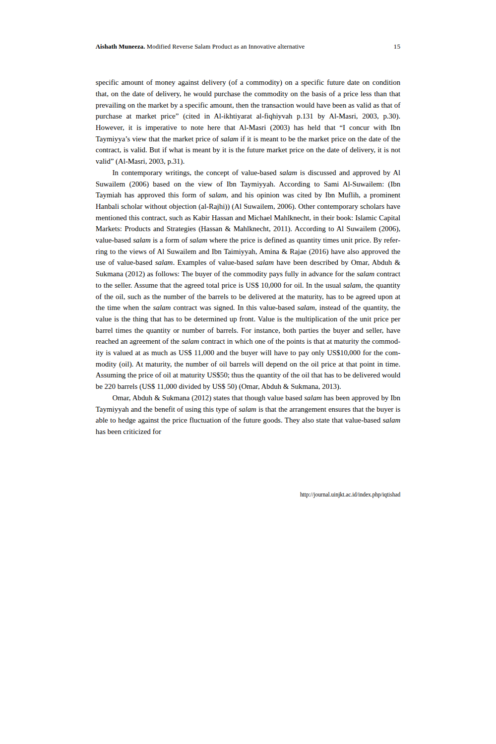Aishath Muneeza. Modified Reverse Salam Product as an Innovative alternative
15
specific amount of money against delivery (of a commodity) on a specific future date on condition that, on the date of delivery, he would purchase the commodity on the basis of a price less than that prevailing on the market by a specific amount, then the transaction would have been as valid as that of purchase at market price” (cited in Al-ikhtiyarat al-fiqhiyvah p.131 by Al-Masri, 2003, p.30). However, it is imperative to note here that Al-Masri (2003) has held that “I concur with Ibn Taymiyya’s view that the market price of salam if it is meant to be the market price on the date of the contract, is valid. But if what is meant by it is the future market price on the date of delivery, it is not valid” (Al-Masri, 2003, p.31).
In contemporary writings, the concept of value-based salam is discussed and approved by Al Suwailem (2006) based on the view of Ibn Taymiyyah. According to Sami Al-Suwailem: (Ibn Taymiah has approved this form of salam, and his opinion was cited by Ibn Muflih, a prominent Hanbali scholar without objection (al-Rajhi)) (Al Suwailem, 2006). Other contemporary scholars have mentioned this contract, such as Kabir Hassan and Michael Mahlknecht, in their book: Islamic Capital Markets: Products and Strategies (Hassan & Mahlknecht, 2011). According to Al Suwailem (2006), value-based salam is a form of salam where the price is defined as quantity times unit price. By referring to the views of Al Suwailem and Ibn Taimiyyah, Amina & Rajae (2016) have also approved the use of value-based salam. Examples of value-based salam have been described by Omar, Abduh & Sukmana (2012) as follows: The buyer of the commodity pays fully in advance for the salam contract to the seller. Assume that the agreed total price is US$ 10,000 for oil. In the usual salam, the quantity of the oil, such as the number of the barrels to be delivered at the maturity, has to be agreed upon at the time when the salam contract was signed. In this value-based salam, instead of the quantity, the value is the thing that has to be determined up front. Value is the multiplication of the unit price per barrel times the quantity or number of barrels. For instance, both parties the buyer and seller, have reached an agreement of the salam contract in which one of the points is that at maturity the commodity is valued at as much as US$ 11,000 and the buyer will have to pay only US$10,000 for the commodity (oil). At maturity, the number of oil barrels will depend on the oil price at that point in time. Assuming the price of oil at maturity US$50; thus the quantity of the oil that has to be delivered would be 220 barrels (US$ 11,000 divided by US$ 50) (Omar, Abduh & Sukmana, 2013).
Omar, Abduh & Sukmana (2012) states that though value based salam has been approved by Ibn Taymiyyah and the benefit of using this type of salam is that the arrangement ensures that the buyer is able to hedge against the price fluctuation of the future goods. They also state that value-based salam has been criticized for
http://journal.uinjkt.ac.id/index.php/iqtishad